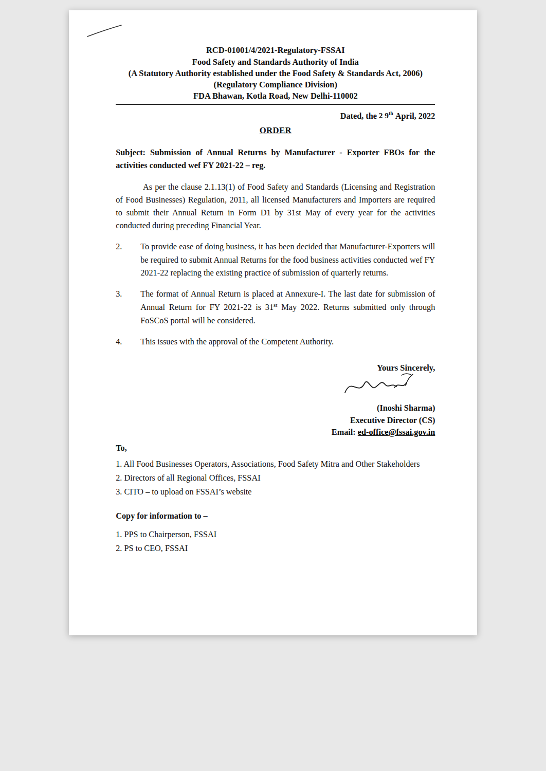RCD-01001/4/2021-Regulatory-FSSAI Food Safety and Standards Authority of India (A Statutory Authority established under the Food Safety & Standards Act, 2006) (Regulatory Compliance Division) FDA Bhawan, Kotla Road, New Delhi-110002
Dated, the 2 9th April, 2022
ORDER
Subject: Submission of Annual Returns by Manufacturer - Exporter FBOs for the activities conducted wef FY 2021-22 – reg.
As per the clause 2.1.13(1) of Food Safety and Standards (Licensing and Registration of Food Businesses) Regulation, 2011, all licensed Manufacturers and Importers are required to submit their Annual Return in Form D1 by 31st May of every year for the activities conducted during preceding Financial Year.
2.
To provide ease of doing business, it has been decided that Manufacturer-Exporters will be required to submit Annual Returns for the food business activities conducted wef FY 2021-22 replacing the existing practice of submission of quarterly returns.
3.
The format of Annual Return is placed at Annexure-I. The last date for submission of Annual Return for FY 2021-22 is 31st May 2022. Returns submitted only through FoSCoS portal will be considered.
4.
This issues with the approval of the Competent Authority.
Yours Sincerely,
(Inoshi Sharma)
Executive Director (CS)
Email: ed-office@fssai.gov.in
To,
1. All Food Businesses Operators, Associations, Food Safety Mitra and Other Stakeholders
2. Directors of all Regional Offices, FSSAI
3. CITO – to upload on FSSAI’s website
Copy for information to –
1. PPS to Chairperson, FSSAI
2. PS to CEO, FSSAI